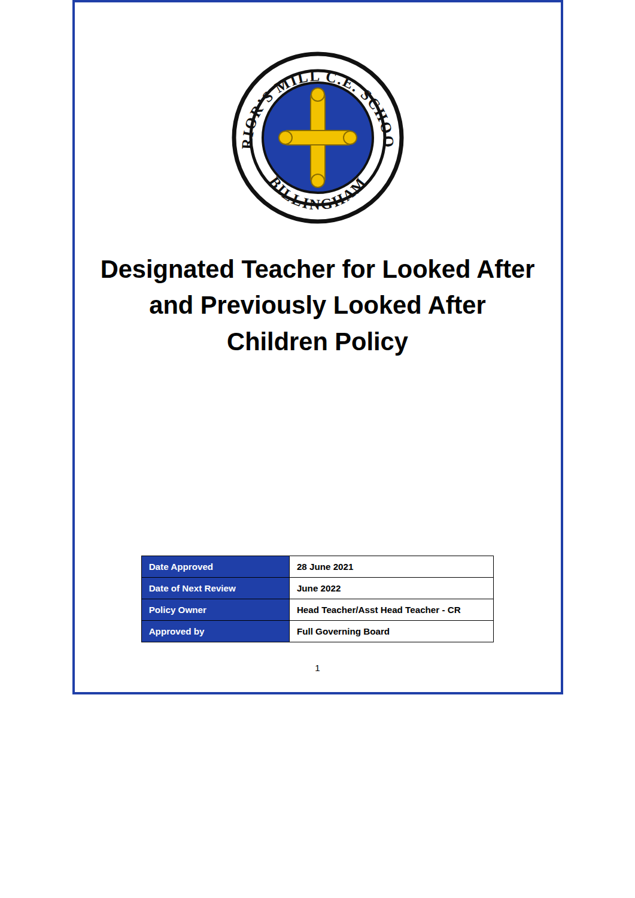PRIOR’S MILL C.E. SCHOOL BILLINGHAM
Designated Teacher for Looked After and Previously Looked After Children Policy
| Date Approved | 28 June 2021 |
| Date of Next Review | June 2022 |
| Policy Owner | Head Teacher/Asst Head Teacher - CR |
| Approved by | Full Governing Board |
1